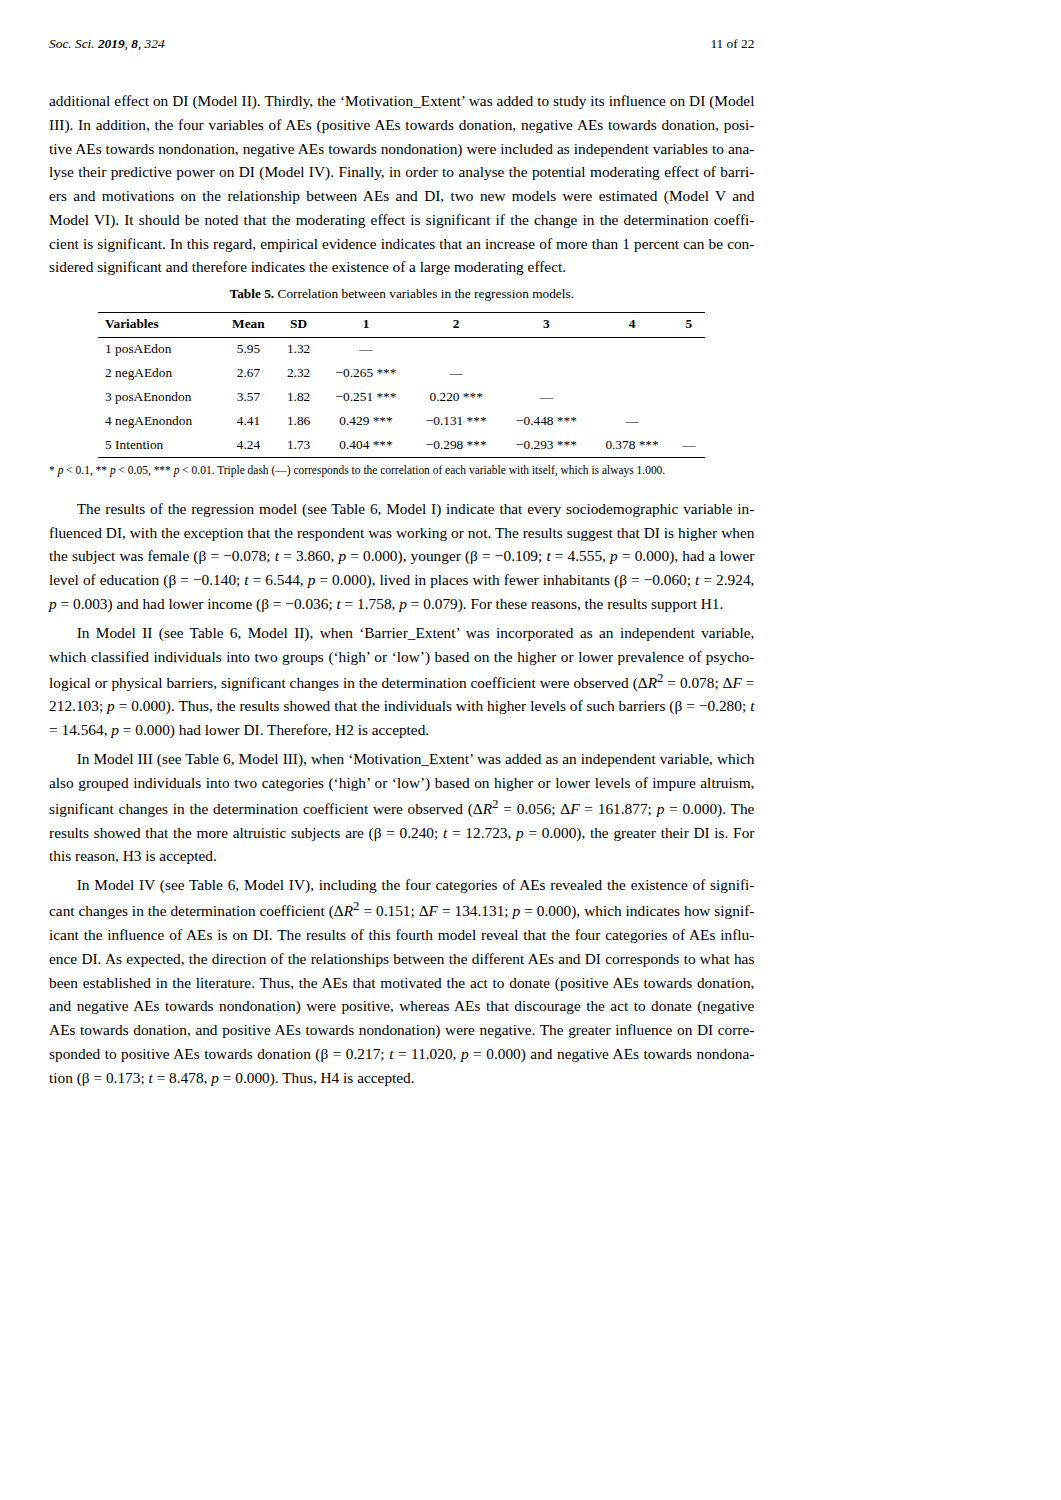Soc. Sci. 2019, 8, 324 11 of 22
additional effect on DI (Model II). Thirdly, the ‘Motivation_Extent’ was added to study its influence on DI (Model III). In addition, the four variables of AEs (positive AEs towards donation, negative AEs towards donation, positive AEs towards nondonation, negative AEs towards nondonation) were included as independent variables to analyse their predictive power on DI (Model IV). Finally, in order to analyse the potential moderating effect of barriers and motivations on the relationship between AEs and DI, two new models were estimated (Model V and Model VI). It should be noted that the moderating effect is significant if the change in the determination coefficient is significant. In this regard, empirical evidence indicates that an increase of more than 1 percent can be considered significant and therefore indicates the existence of a large moderating effect.
Table 5. Correlation between variables in the regression models.
| Variables | Mean | SD | 1 | 2 | 3 | 4 | 5 |
| --- | --- | --- | --- | --- | --- | --- | --- |
| 1 posAEdon | 5.95 | 1.32 | — | | | | |
| 2 negAEdon | 2.67 | 2.32 | −0.265 *** | — | | | |
| 3 posAEnondon | 3.57 | 1.82 | −0.251 *** | 0.220 *** | — | | |
| 4 negAEnondon | 4.41 | 1.86 | 0.429 *** | −0.131 *** | −0.448 *** | — | |
| 5 Intention | 4.24 | 1.73 | 0.404 *** | −0.298 *** | −0.293 *** | 0.378 *** | — |
* p < 0.1, ** p < 0.05, *** p < 0.01. Triple dash (—) corresponds to the correlation of each variable with itself, which is always 1.000.
The results of the regression model (see Table 6, Model I) indicate that every sociodemographic variable influenced DI, with the exception that the respondent was working or not. The results suggest that DI is higher when the subject was female (β = −0.078; t = 3.860, p = 0.000), younger (β = −0.109; t = 4.555, p = 0.000), had a lower level of education (β = −0.140; t = 6.544, p = 0.000), lived in places with fewer inhabitants (β = −0.060; t = 2.924, p = 0.003) and had lower income (β = −0.036; t = 1.758, p = 0.079). For these reasons, the results support H1.
In Model II (see Table 6, Model II), when ‘Barrier_Extent’ was incorporated as an independent variable, which classified individuals into two groups (‘high’ or ‘low’) based on the higher or lower prevalence of psychological or physical barriers, significant changes in the determination coefficient were observed (ΔR2 = 0.078; ΔF = 212.103; p = 0.000). Thus, the results showed that the individuals with higher levels of such barriers (β = −0.280; t = 14.564, p = 0.000) had lower DI. Therefore, H2 is accepted.
In Model III (see Table 6, Model III), when ‘Motivation_Extent’ was added as an independent variable, which also grouped individuals into two categories (‘high’ or ‘low’) based on higher or lower levels of impure altruism, significant changes in the determination coefficient were observed (ΔR2 = 0.056; ΔF = 161.877; p = 0.000). The results showed that the more altruistic subjects are (β = 0.240; t = 12.723, p = 0.000), the greater their DI is. For this reason, H3 is accepted.
In Model IV (see Table 6, Model IV), including the four categories of AEs revealed the existence of significant changes in the determination coefficient (ΔR2 = 0.151; ΔF = 134.131; p = 0.000), which indicates how significant the influence of AEs is on DI. The results of this fourth model reveal that the four categories of AEs influence DI. As expected, the direction of the relationships between the different AEs and DI corresponds to what has been established in the literature. Thus, the AEs that motivated the act to donate (positive AEs towards donation, and negative AEs towards nondonation) were positive, whereas AEs that discourage the act to donate (negative AEs towards donation, and positive AEs towards nondonation) were negative. The greater influence on DI corresponded to positive AEs towards donation (β = 0.217; t = 11.020, p = 0.000) and negative AEs towards nondonation (β = 0.173; t = 8.478, p = 0.000). Thus, H4 is accepted.